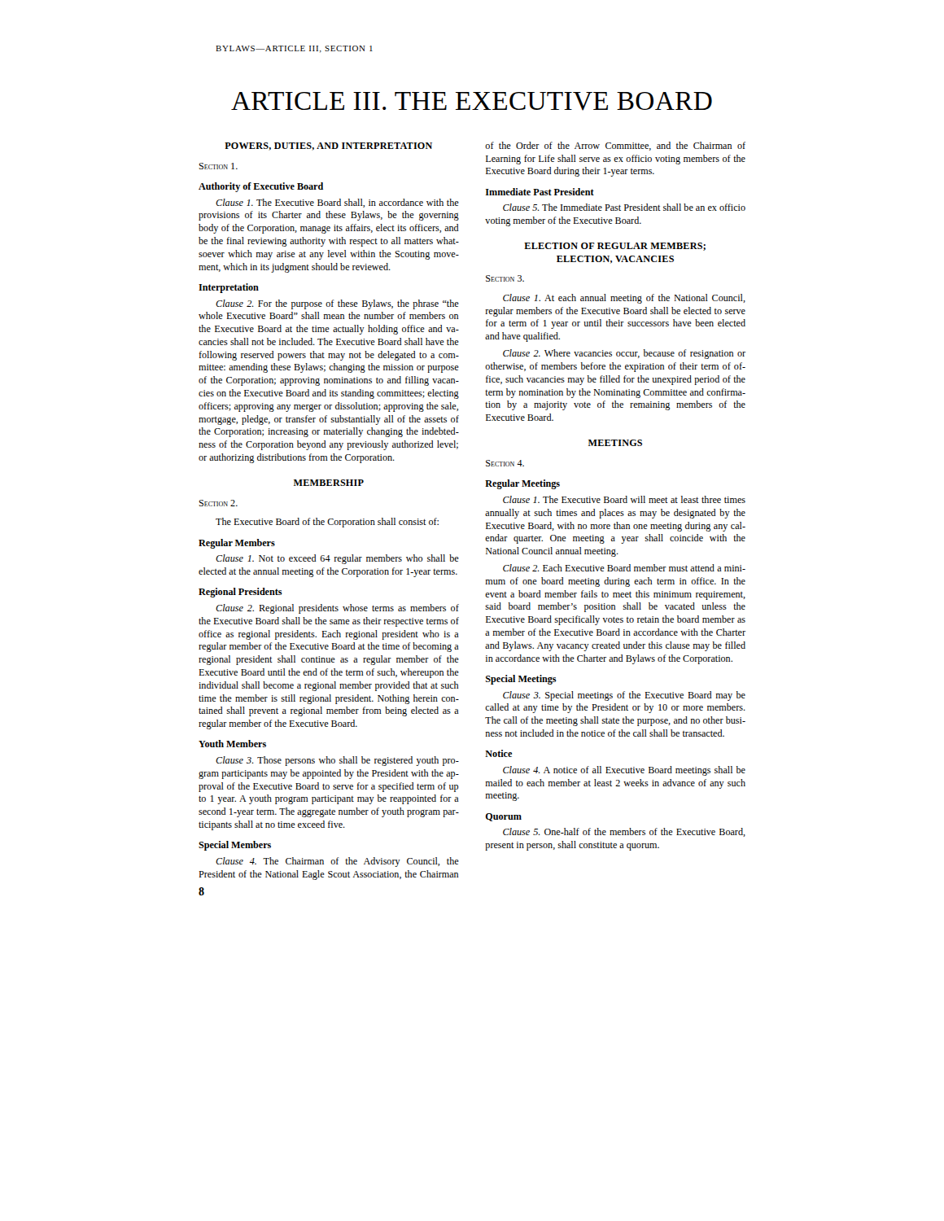Bylaws—Article III, Section 1
ARTICLE III. THE EXECUTIVE BOARD
Powers, Duties, and Interpretation
Section 1.
Authority of Executive Board
Clause 1. The Executive Board shall, in accordance with the provisions of its Charter and these Bylaws, be the governing body of the Corporation, manage its affairs, elect its officers, and be the final reviewing authority with respect to all matters whatsoever which may arise at any level within the Scouting movement, which in its judgment should be reviewed.
Interpretation
Clause 2. For the purpose of these Bylaws, the phrase “the whole Executive Board” shall mean the number of members on the Executive Board at the time actually holding office and vacancies shall not be included. The Executive Board shall have the following reserved powers that may not be delegated to a committee: amending these Bylaws; changing the mission or purpose of the Corporation; approving nominations to and filling vacancies on the Executive Board and its standing committees; electing officers; approving any merger or dissolution; approving the sale, mortgage, pledge, or transfer of substantially all of the assets of the Corporation; increasing or materially changing the indebtedness of the Corporation beyond any previously authorized level; or authorizing distributions from the Corporation.
Membership
Section 2.
The Executive Board of the Corporation shall consist of:
Regular Members
Clause 1. Not to exceed 64 regular members who shall be elected at the annual meeting of the Corporation for 1-year terms.
Regional Presidents
Clause 2. Regional presidents whose terms as members of the Executive Board shall be the same as their respective terms of office as regional presidents. Each regional president who is a regular member of the Executive Board at the time of becoming a regional president shall continue as a regular member of the Executive Board until the end of the term of such, whereupon the individual shall become a regional member provided that at such time the member is still regional president. Nothing herein contained shall prevent a regional member from being elected as a regular member of the Executive Board.
Youth Members
Clause 3. Those persons who shall be registered youth program participants may be appointed by the President with the approval of the Executive Board to serve for a specified term of up to 1 year. A youth program participant may be reappointed for a second 1-year term. The aggregate number of youth program participants shall at no time exceed five.
Special Members
Clause 4. The Chairman of the Advisory Council, the President of the National Eagle Scout Association, the Chairman of the Order of the Arrow Committee, and the Chairman of Learning for Life shall serve as ex officio voting members of the Executive Board during their 1-year terms.
Immediate Past President
Clause 5. The Immediate Past President shall be an ex officio voting member of the Executive Board.
Election of Regular Members;
Election, Vacancies
Section 3.
Clause 1. At each annual meeting of the National Council, regular members of the Executive Board shall be elected to serve for a term of 1 year or until their successors have been elected and have qualified.
Clause 2. Where vacancies occur, because of resignation or otherwise, of members before the expiration of their term of office, such vacancies may be filled for the unexpired period of the term by nomination by the Nominating Committee and confirmation by a majority vote of the remaining members of the Executive Board.
Meetings
Section 4.
Regular Meetings
Clause 1. The Executive Board will meet at least three times annually at such times and places as may be designated by the Executive Board, with no more than one meeting during any calendar quarter. One meeting a year shall coincide with the National Council annual meeting.
Clause 2. Each Executive Board member must attend a minimum of one board meeting during each term in office. In the event a board member fails to meet this minimum requirement, said board member’s position shall be vacated unless the Executive Board specifically votes to retain the board member as a member of the Executive Board in accordance with the Charter and Bylaws. Any vacancy created under this clause may be filled in accordance with the Charter and Bylaws of the Corporation.
Special Meetings
Clause 3. Special meetings of the Executive Board may be called at any time by the President or by 10 or more members. The call of the meeting shall state the purpose, and no other business not included in the notice of the call shall be transacted.
Notice
Clause 4. A notice of all Executive Board meetings shall be mailed to each member at least 2 weeks in advance of any such meeting.
Quorum
Clause 5. One-half of the members of the Executive Board, present in person, shall constitute a quorum.
8